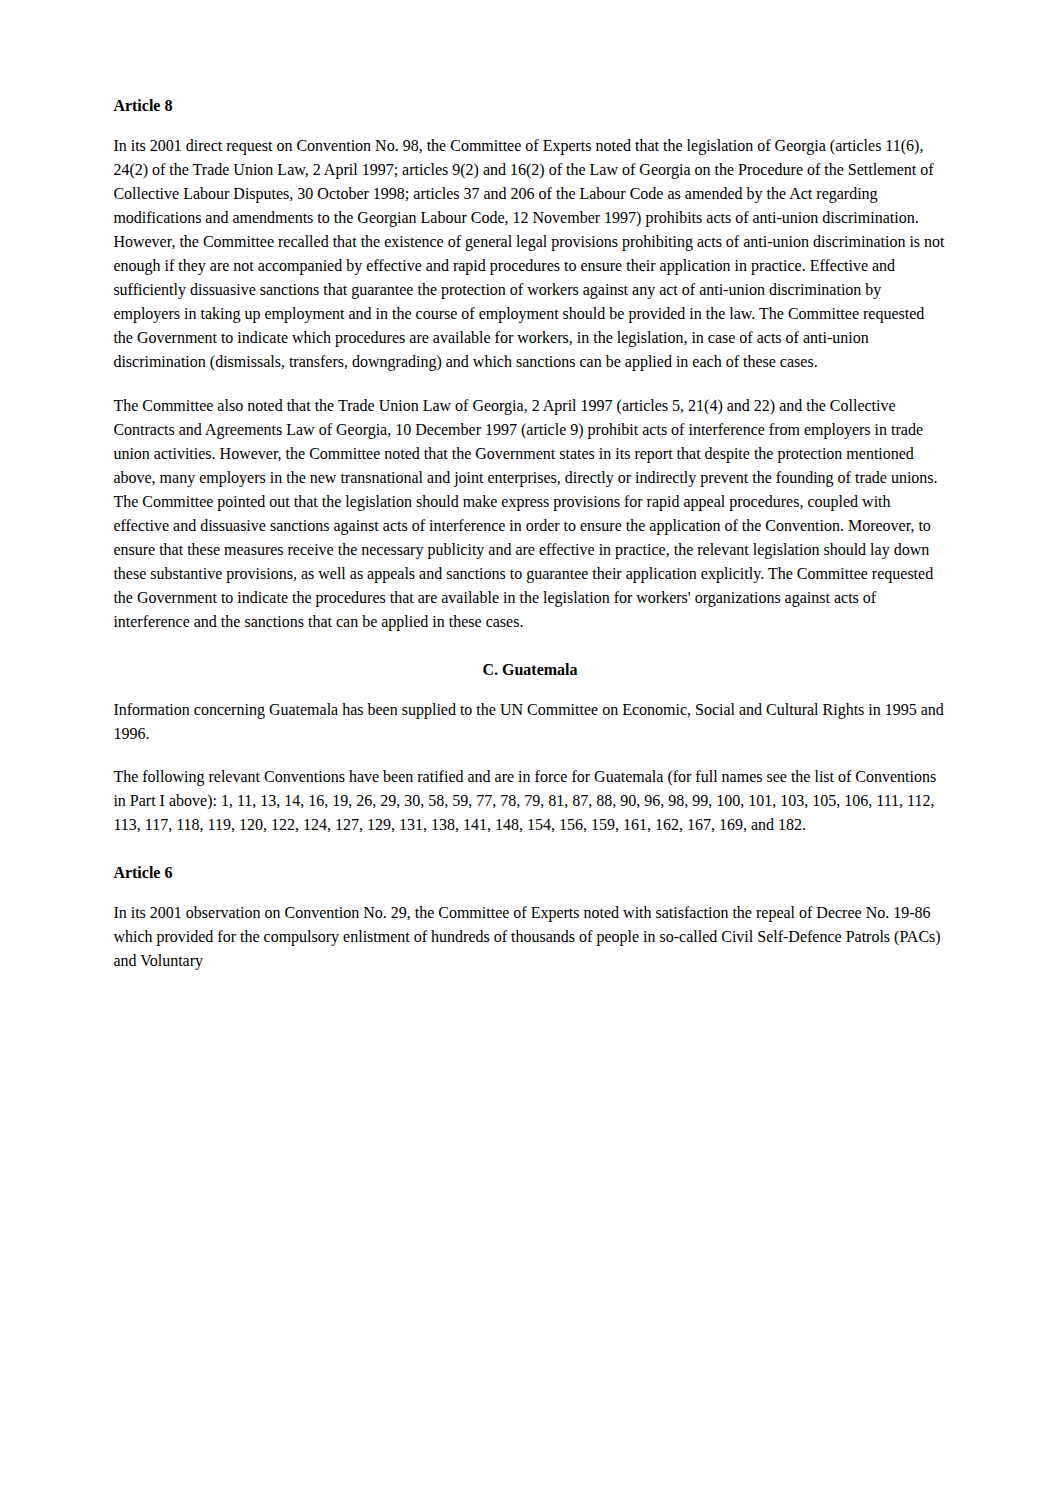Article 8
In its 2001 direct request on Convention No. 98, the Committee of Experts noted that the legislation of Georgia (articles 11(6), 24(2) of the Trade Union Law, 2 April 1997; articles 9(2) and 16(2) of the Law of Georgia on the Procedure of the Settlement of Collective Labour Disputes, 30 October 1998; articles 37 and 206 of the Labour Code as amended by the Act regarding modifications and amendments to the Georgian Labour Code, 12 November 1997) prohibits acts of anti-union discrimination. However, the Committee recalled that the existence of general legal provisions prohibiting acts of anti-union discrimination is not enough if they are not accompanied by effective and rapid procedures to ensure their application in practice. Effective and sufficiently dissuasive sanctions that guarantee the protection of workers against any act of anti-union discrimination by employers in taking up employment and in the course of employment should be provided in the law. The Committee requested the Government to indicate which procedures are available for workers, in the legislation, in case of acts of anti-union discrimination (dismissals, transfers, downgrading) and which sanctions can be applied in each of these cases.
The Committee also noted that the Trade Union Law of Georgia, 2 April 1997 (articles 5, 21(4) and 22) and the Collective Contracts and Agreements Law of Georgia, 10 December 1997 (article 9) prohibit acts of interference from employers in trade union activities. However, the Committee noted that the Government states in its report that despite the protection mentioned above, many employers in the new transnational and joint enterprises, directly or indirectly prevent the founding of trade unions. The Committee pointed out that the legislation should make express provisions for rapid appeal procedures, coupled with effective and dissuasive sanctions against acts of interference in order to ensure the application of the Convention. Moreover, to ensure that these measures receive the necessary publicity and are effective in practice, the relevant legislation should lay down these substantive provisions, as well as appeals and sanctions to guarantee their application explicitly. The Committee requested the Government to indicate the procedures that are available in the legislation for workers' organizations against acts of interference and the sanctions that can be applied in these cases.
C. Guatemala
Information concerning Guatemala has been supplied to the UN Committee on Economic, Social and Cultural Rights in 1995 and 1996.
The following relevant Conventions have been ratified and are in force for Guatemala (for full names see the list of Conventions in Part I above): 1, 11, 13, 14, 16, 19, 26, 29, 30, 58, 59, 77, 78, 79, 81, 87, 88, 90, 96, 98, 99, 100, 101, 103, 105, 106, 111, 112, 113, 117, 118, 119, 120, 122, 124, 127, 129, 131, 138, 141, 148, 154, 156, 159, 161, 162, 167, 169, and 182.
Article 6
In its 2001 observation on Convention No. 29, the Committee of Experts noted with satisfaction the repeal of Decree No. 19-86 which provided for the compulsory enlistment of hundreds of thousands of people in so-called Civil Self-Defence Patrols (PACs) and Voluntary